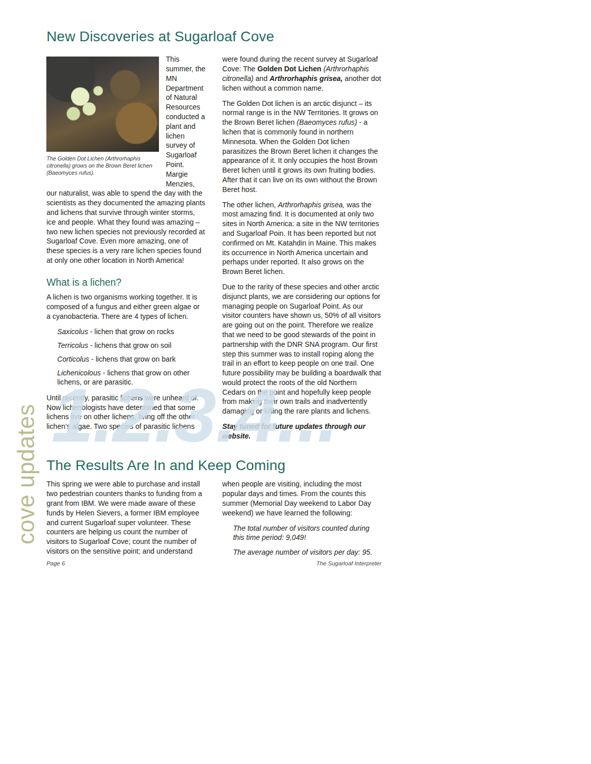cove updates
New Discoveries at Sugarloaf Cove
The Golden Dot Lichen (Arthrorhaphis citronella) grows on the Brown Beret lichen (Baeomyces rufus).
This summer, the MN Department of Natural Resources conducted a plant and lichen survey of Sugarloaf Point. Margie Menzies, our naturalist, was able to spend the day with the scientists as they documented the amazing plants and lichens that survive through winter storms, ice and people. What they found was amazing – two new lichen species not previously recorded at Sugarloaf Cove. Even more amazing, one of these species is a very rare lichen species found at only one other location in North America!
What is a lichen?
A lichen is two organisms working together. It is composed of a fungus and either green algae or a cyanobacteria. There are 4 types of lichen.
Saxicolus - lichen that grow on rocks
Terricolus - lichens that grow on soil
Corticolus - lichens that grow on bark
Lichenicolous - lichens that grow on other lichens, or are parasitic.
Until recently, parasitic lichens were unheard of. Now lichenologists have determined that some lichens live on other lichens, living off the other lichen’s algae. Two species of parasitic lichens were found during the recent survey at Sugarloaf Cove: The Golden Dot Lichen (Arthrorhaphis citronella) and Arthrorhaphis grisea, another dot lichen without a common name.
The Golden Dot lichen is an arctic disjunct – its normal range is in the NW Territories. It grows on the Brown Beret lichen (Baeomyces rufus) - a lichen that is commonly found in northern Minnesota. When the Golden Dot lichen parasitizes the Brown Beret lichen it changes the appearance of it. It only occupies the host Brown Beret lichen until it grows its own fruiting bodies. After that it can live on its own without the Brown Beret host.
The other lichen, Arthrorhaphis grisea, was the most amazing find. It is documented at only two sites in North America: a site in the NW territories and Sugarloaf Poin. It has been reported but not confirmed on Mt. Katahdin in Maine. This makes its occurrence in North America uncertain and perhaps under reported. It also grows on the Brown Beret lichen.
Due to the rarity of these species and other arctic disjunct plants, we are considering our options for managing people on Sugarloaf Point. As our visitor counters have shown us, 50% of all visitors are going out on the point. Therefore we realize that we need to be good stewards of the point in partnership with the DNR SNA program. Our first step this summer was to install roping along the trail in an effort to keep people on one trail. One future possibility may be building a boardwalk that would protect the roots of the old Northern Cedars on the point and hopefully keep people from making their own trails and inadvertently damaging or killing the rare plants and lichens.
Stay tuned for future updates through our website.
1.2.3.4...
The Results Are In and Keep Coming
This spring we were able to purchase and install two pedestrian counters thanks to funding from a grant from IBM. We were made aware of these funds by Helen Sievers, a former IBM employee and current Sugarloaf super volunteer. These counters are helping us count the number of visitors to Sugarloaf Cove; count the number of visitors on the sensitive point; and understand when people are visiting, including the most popular days and times. From the counts this summer (Memorial Day weekend to Labor Day weekend) we have learned the following:
The total number of visitors counted during this time period: 9,049!
The average number of visitors per day: 95.
Page 6 The Sugarloaf Interpreter